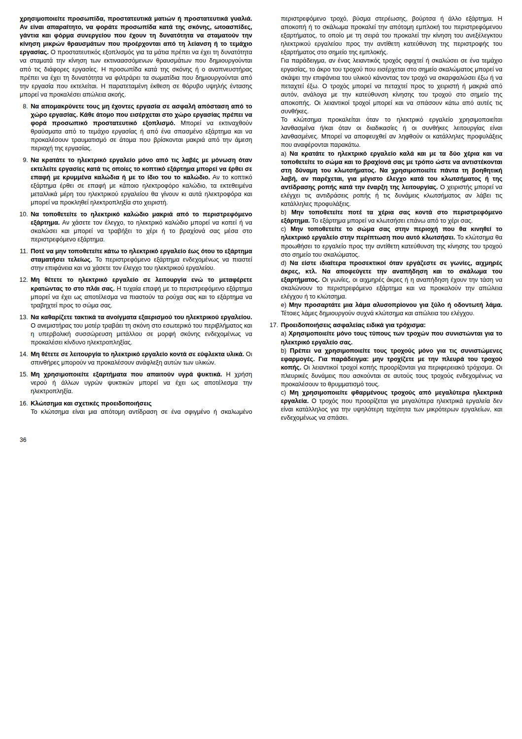χρησιμοποιείτε προσωπίδα, προστατευτικά ματιών ή προστατευτικά γυαλιά. Αν είναι απαραίτητο, να φοράτε προσωπίδα κατά της σκόνης, ωτοασπίδες, γάντια και φόρμα συνεργείου που έχουν τη δυνατότητα να σταματούν την κίνηση μικρών θραυσμάτων που προέρχονται από τη λείανση ή το τεμάχιο εργασίας. Ο προστατευτικός εξοπλισμός για τα μάτια πρέπει να έχει τη δυνατότητα να σταματά την κίνηση των εκτιναασσόμενων θραυσμάτων που δημιουργούνται από τις διάφορες εργασίες. Η προσωπίδα κατά της σκόνης ή ο αναπνευστήρας πρέπει να έχει τη δυνατότητα να φιλτράρει τα σωματίδια που δημιουργούνται από την εργασία που εκτελείται. Η παρατεταμένη έκθεση σε θόρυβο υψηλής έντασης μπορεί να προκαλέσει απώλεια ακοής.
Να απομακρύνετε τους μη έχοντες εργασία σε ασφαλή απόσταση από το χώρο εργασίας. Κάθε άτομο που εισέρχεται στο χώρο εργασίας πρέπει να φορά προσωπικό προστατευτικό εξοπλισμό. Μπορεί να εκτιναχθούν θραύσματα από το τεμάχιο εργασίας ή από ένα σπασμένο εξάρτημα και να προκαλέσουν τραυματισμό σε άτομα που βρίσκονται μακριά από την άμεση περιοχή της εργασίας.
Να κρατάτε το ηλεκτρικό εργαλείο μόνο από τις λαβές με μόνωση όταν εκτελείτε εργασίες κατά τις οποίες το κοπτικό εξάρτημα μπορεί να έρθει σε επαφή με κρυμμένα καλώδια ή με το ίδιο του το καλώδιο. Αν το κοπτικό εξάρτημα έρθει σε επαφή με κάποιο ηλεκτροφόρο καλώδιο, τα εκτεθειμένα μεταλλικά μέρη του ηλεκτρικού εργαλείου θα γίνουν κι αυτά ηλεκτροφόρα και μπορεί να προκληθεί ηλεκτροπληξία στο χειριστή.
Να τοποθετείτε το ηλεκτρικό καλώδιο μακριά από το περιστρεφόμενο εξάρτημα. Αν χάσετε τον έλεγχο, το ηλεκτρικό καλώδιο μπορεί να κοπεί ή να σκαλώσει και μπορεί να τραβήξει το χέρι ή το βραχίονά σας μέσα στο περιστρεφόμενο εξάρτημα.
Ποτέ να μην τοποθετείτε κάτω το ηλεκτρικό εργαλείο έως ότου το εξάρτημα σταματήσει τελείως. Το περιστρεφόμενο εξάρτημα ενδεχομένως να πιαστεί στην επιφάνεια και να χάσετε τον έλεγχο του ηλεκτρικού εργαλείου.
Μη θέτετε το ηλεκτρικό εργαλείο σε λειτουργία ενώ το μεταφέρετε κρατώντας το στο πλάι σας. Η τυχαία επαφή με το περιστρεφόμενο εξάρτημα μπορεί να έχει ως αποτέλεσμα να πιαστούν τα ρούχα σας και το εξάρτημα να τραβηχτεί προς το σώμα σας.
Να καθαρίζετε τακτικά τα ανοίγματα εξαερισμού του ηλεκτρικού εργαλείου. Ο ανεμιστήρας του μοτέρ τραβάει τη σκόνη στο εσωτερικό του περιβλήματος και η υπερβολική συσσώρευση μετάλλου σε μορφή σκόνης ενδεχομένως να προκαλέσει κίνδυνο ηλεκτροπληξίας.
Μη θέτετε σε λειτουργία το ηλεκτρικό εργαλείο κοντά σε εύφλεκτα υλικά. Οι σπινθήρες μπορούν να προκαλέσουν ανάφλεξη αυτών των υλικών.
Μη χρησιμοποιείτε εξαρτήματα που απαιτούν υγρά ψυκτικά. Η χρήση νερού ή άλλων υγρών ψυκτικών μπορεί να έχει ως αποτέλεσμα την ηλεκτροπληξία.
Κλώτσημα και σχετικές προειδοποιήσεις
Το κλώτσημα είναι μια απότομη αντίδραση σε ένα σφιγμένο ή σκαλωμένο περιστρεφόμενο τροχό, βύσμα στερέωσης, βούρτσα ή άλλο εξάρτημα. Η αποκοπή ή το σκάλωμα προκαλεί την απότομη εμπλοκή του περιστρεφόμενου εξαρτήματος, το οποίο με τη σειρά του προκαλεί την κίνηση του ανεξέλεγκτου ηλεκτρικού εργαλείου προς την αντίθετη κατεύθυνση της περιστροφής του εξαρτήματος στο σημείο της εμπλοκής.
Για παράδειγμα, αν ένας λειαντικός τροχός σφιχτεί ή σκαλώσει σε ένα τεμάχιο εργασίας, το άκρο του τροχού που εισέρχεται στο σημείο σκαλώματος μπορεί να σκάψει την επιφάνεια του υλικού κάνοντας τον τροχό να σκαρφαλώσει έξω ή να πεταχτεί έξω. Ο τροχός μπορεί να πεταχτεί προς το χειριστή ή μακριά από αυτόν, ανάλογα με την κατεύθυνση κίνησης του τροχού στο σημείο της αποκοπής. Οι λειαντικοί τροχοί μπορεί και να σπάσουν κάτω από αυτές τις συνθήκες.
Το κλώτσημα προκαλείται όταν το ηλεκτρικό εργαλείο χρησιμοποιείται λανθασμένα ή/και όταν οι διαδικασίες ή οι συνθήκες λειτουργίας είναι λανθασμένες. Μπορεί να αποφευχθεί αν ληφθούν οι κατάλληλες προφυλάξεις που αναφέρονται παρακάτω.
a) Να κρατάτε το ηλεκτρικό εργαλείο καλά και με τα δύο χέρια και να τοποθετείτε το σώμα και το βραχίονά σας με τρόπο ώστε να αντιστέκονται στη δύναμη του κλωτσήματος. Να χρησιμοποιείτε πάντα τη βοηθητική λαβή, αν παρέχεται, για μέγιστο έλεγχο κατά του κλωτσήματος ή της αντίδρασης ροπής κατά την έναρξη της λειτουργίας. Ο χειριστής μπορεί να ελέγχει τις αντιδράσεις ροπής ή τις δυνάμεις κλωτσήματος αν λάβει τις κατάλληλες προφυλάξεις.
b) Μην τοποθετείτε ποτέ τα χέρια σας κοντά στο περιστρεφόμενο εξάρτημα. Το εξάρτημα μπορεί να κλωτσήσει επάνω από το χέρι σας.
c) Μην τοποθετείτε το σώμα σας στην περιοχή που θα κινηθεί το ηλεκτρικό εργαλείο στην περίπτωση που αυτό κλωτσήσει. Το κλώτσημα θα προωθήσει το εργαλείο προς την αντίθετη κατεύθυνση της κίνησης του τροχού στο σημείο του σκαλώματος.
d) Να είστε ιδιαίτερα προσεκτικοί όταν εργάζεστε σε γωνίες, αιχμηρές άκρες, κτλ. Να αποφεύγετε την αναπήδηση και το σκάλωμα του εξαρτήματος. Οι γωνίες, οι αιχμηρές άκρες ή η αναπήδηση έχουν την τάση να σκαλώνουν το περιστρεφόμενο εξάρτημα και να προκαλούν την απώλεια ελέγχου ή το κλώτσημα.
e) Μην προσαρτάτε μια λάμα αλυσοπρίονου για ξύλο ή οδοντωτή λάμα. Τέτοιες λάμες δημιουργούν συχνά κλώτσημα και απώλεια του ελέγχου.
Προειδοποιήσεις ασφαλείας ειδικά για τρόχισμα:
a) Χρησιμοποιείτε μόνο τους τύπους των τροχών που συνιστώνται για το ηλεκτρικό εργαλείο σας.
b) Πρέπει να χρησιμοποιείτε τους τροχούς μόνο για τις συνιστώμενες εφαρμογές. Για παράδειγμα: μην τροχίζετε με την πλευρά του τροχού κοπής. Οι λειαντικοί τροχοί κοπής προορίζονται για περιφερειακό τρόχισμα. Οι πλευρικές δυνάμεις που ασκούνται σε αυτούς τους τροχούς ενδεχομένως να προκαλέσουν το θρυμματισμό τους.
c) Μη χρησιμοποιείτε φθαρμένους τροχούς από μεγαλύτερα ηλεκτρικά εργαλεία. Ο τροχός που προορίζεται για μεγαλύτερα ηλεκτρικά εργαλεία δεν είναι κατάλληλος για την υψηλότερη ταχύτητα των μικρότερων εργαλείων, και ενδεχομένως να σπάσει.
36